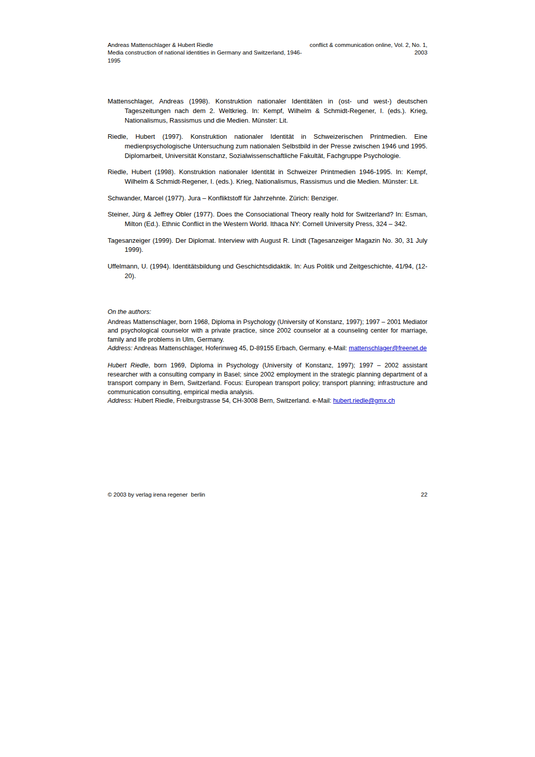Andreas Mattenschlager & Hubert Riedle
Media construction of national identities in Germany and Switzerland, 1946-1995
conflict & communication online, Vol. 2, No. 1, 2003
Mattenschlager, Andreas (1998). Konstruktion nationaler Identitäten in (ost- und west-) deutschen Tageszeitungen nach dem 2. Weltkrieg. In: Kempf, Wilhelm & Schmidt-Regener, I. (eds.). Krieg, Nationalismus, Rassismus und die Medien. Münster: Lit.
Riedle, Hubert (1997). Konstruktion nationaler Identität in Schweizerischen Printmedien. Eine medienpsychologische Untersuchung zum nationalen Selbstbild in der Presse zwischen 1946 und 1995. Diplomarbeit, Universität Konstanz, Sozialwissenschaftliche Fakultät, Fachgruppe Psychologie.
Riedle, Hubert (1998). Konstruktion nationaler Identität in Schweizer Printmedien 1946-1995. In: Kempf, Wilhelm & Schmidt-Regener, I. (eds.). Krieg, Nationalismus, Rassismus und die Medien. Münster: Lit.
Schwander, Marcel (1977). Jura – Konfliktstoff für Jahrzehnte. Zürich: Benziger.
Steiner, Jürg & Jeffrey Obler (1977). Does the Consociational Theory really hold for Switzerland? In: Esman, Milton (Ed.). Ethnic Conflict in the Western World. Ithaca NY: Cornell University Press, 324 – 342.
Tagesanzeiger (1999). Der Diplomat. Interview with August R. Lindt (Tagesanzeiger Magazin No. 30, 31 July 1999).
Uffelmann, U. (1994). Identitätsbildung und Geschichtsdidaktik. In: Aus Politik und Zeitgeschichte, 41/94, (12-20).
On the authors:
Andreas Mattenschlager, born 1968, Diploma in Psychology (University of Konstanz, 1997); 1997 – 2001 Mediator and psychological counselor with a private practice, since 2002 counselor at a counseling center for marriage, family and life problems in Ulm, Germany.
Address: Andreas Mattenschlager, Hoferinweg 45, D-89155 Erbach, Germany. e-Mail: mattenschlager@freenet.de
Hubert Riedle, born 1969, Diploma in Psychology (University of Konstanz, 1997); 1997 – 2002 assistant researcher with a consulting company in Basel; since 2002 employment in the strategic planning department of a transport company in Bern, Switzerland. Focus: European transport policy; transport planning; infrastructure and communication consulting, empirical media analysis.
Address: Hubert Riedle, Freiburgstrasse 54, CH-3008 Bern, Switzerland. e-Mail: hubert.riedle@gmx.ch
© 2003 by verlag irena regener berlin
22